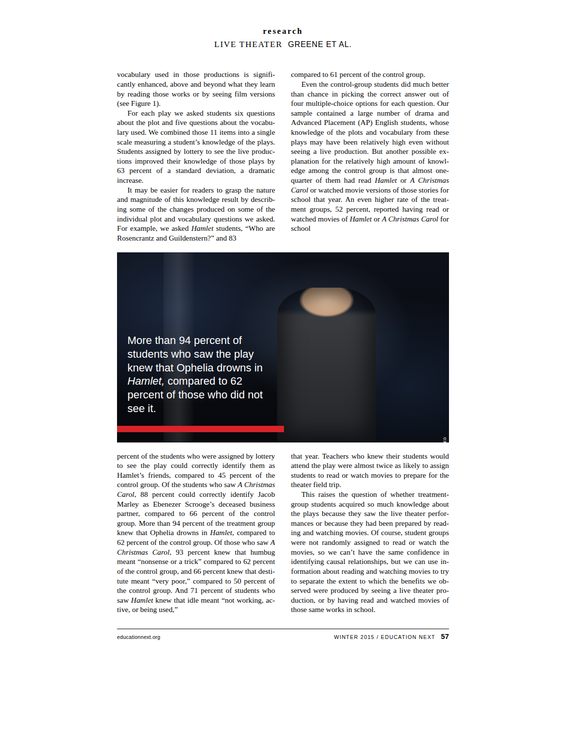research
LIVE THEATER GREENE ET AL.
vocabulary used in those productions is significantly enhanced, above and beyond what they learn by reading those works or by seeing film versions (see Figure 1).
For each play we asked students six questions about the plot and five questions about the vocabulary used. We combined those 11 items into a single scale measuring a student’s knowledge of the plays. Students assigned by lottery to see the live productions improved their knowledge of those plays by 63 percent of a standard deviation, a dramatic increase.
It may be easier for readers to grasp the nature and magnitude of this knowledge result by describing some of the changes produced on some of the individual plot and vocabulary questions we asked. For example, we asked Hamlet students, “Who are Rosencrantz and Guildenstern?” and 83
compared to 61 percent of the control group.
Even the control-group students did much better than chance in picking the correct answer out of four multiple-choice options for each question. Our sample contained a large number of drama and Advanced Placement (AP) English students, whose knowledge of the plots and vocabulary from these plays may have been relatively high even without seeing a live production. But another possible explanation for the relatively high amount of knowledge among the control group is that almost one-quarter of them had read Hamlet or A Christmas Carol or watched movie versions of those stories for school that year. An even higher rate of the treatment groups, 52 percent, reported having read or watched movies of Hamlet or A Christmas Carol for school
More than 94 percent of students who saw the play knew that Ophelia drowns in Hamlet, compared to 62 percent of those who did not see it.
PHOTOS BY BETH HALL / COURTESY THEATRESQUARED
percent of the students who were assigned by lottery to see the play could correctly identify them as Hamlet’s friends, compared to 45 percent of the control group. Of the students who saw A Christmas Carol, 88 percent could correctly identify Jacob Marley as Ebenezer Scrooge’s deceased business partner, compared to 66 percent of the control group. More than 94 percent of the treatment group knew that Ophelia drowns in Hamlet, compared to 62 percent of the control group. Of those who saw A Christmas Carol, 93 percent knew that humbug meant “nonsense or a trick” compared to 62 percent of the control group, and 66 percent knew that destitute meant “very poor,” compared to 50 percent of the control group. And 71 percent of students who saw Hamlet knew that idle meant “not working, active, or being used,”
that year. Teachers who knew their students would attend the play were almost twice as likely to assign students to read or watch movies to prepare for the theater field trip.
This raises the question of whether treatment-group students acquired so much knowledge about the plays because they saw the live theater performances or because they had been prepared by reading and watching movies. Of course, student groups were not randomly assigned to read or watch the movies, so we can’t have the same confidence in identifying causal relationships, but we can use information about reading and watching movies to try to separate the extent to which the benefits we observed were produced by seeing a live theater production, or by having read and watched movies of those same works in school.
educationnext.org
WINTER 2015 / EDUCATION NEXT57